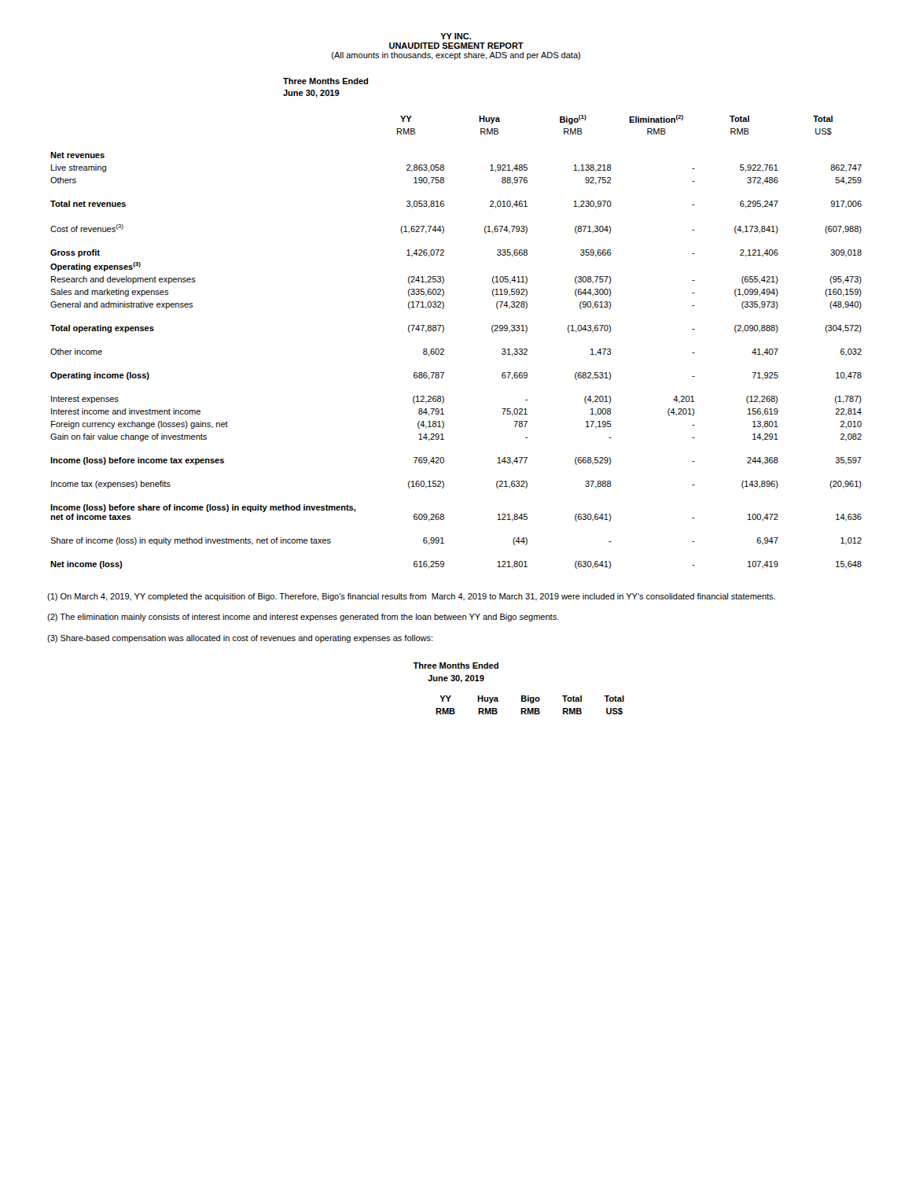YY INC.
UNAUDITED SEGMENT REPORT
(All amounts in thousands, except share, ADS and per ADS data)
Three Months Ended
June 30, 2019
| | YY | Huya | Bigo (1) | Elimination (2) | Total | Total |
| | RMB | RMB | RMB | RMB | RMB | US$ |
| Net revenues | | | | | | |
| Live streaming | 2,863,058 | 1,921,485 | 1,138,218 | - | 5,922,761 | 862,747 |
| Others | 190,758 | 88,976 | 92,752 | - | 372,486 | 54,259 |
| Total net revenues | 3,053,816 | 2,010,461 | 1,230,970 | - | 6,295,247 | 917,006 |
| Cost of revenues (3) | (1,627,744) | (1,674,793) | (871,304) | - | (4,173,841) | (607,988) |
| Gross profit | 1,426,072 | 335,668 | 359,666 | - | 2,121,406 | 309,018 |
| Operating expenses (3) | | | | | | |
| Research and development expenses | (241,253) | (105,411) | (308,757) | - | (655,421) | (95,473) |
| Sales and marketing expenses | (335,602) | (119,592) | (644,300) | - | (1,099,494) | (160,159) |
| General and administrative expenses | (171,032) | (74,328) | (90,613) | - | (335,973) | (48,940) |
| Total operating expenses | (747,887) | (299,331) | (1,043,670) | - | (2,090,888) | (304,572) |
| Other income | 8,602 | 31,332 | 1,473 | - | 41,407 | 6,032 |
| Operating income (loss) | 686,787 | 67,669 | (682,531) | - | 71,925 | 10,478 |
| Interest expenses | (12,268) | - | (4,201) | 4,201 | (12,268) | (1,787) |
| Interest income and investment income | 84,791 | 75,021 | 1,008 | (4,201) | 156,619 | 22,814 |
| Foreign currency exchange (losses) gains, net | (4,181) | 787 | 17,195 | - | 13,801 | 2,010 |
| Gain on fair value change of investments | 14,291 | - | - | - | 14,291 | 2,082 |
| Income (loss) before income tax expenses | 769,420 | 143,477 | (668,529) | - | 244,368 | 35,597 |
| Income tax (expenses) benefits | (160,152) | (21,632) | 37,888 | - | (143,896) | (20,961) |
| Income (loss) before share of income (loss) in equity method investments, net of income taxes | 609,268 | 121,845 | (630,641) | - | 100,472 | 14,636 |
| Share of income (loss) in equity method investments, net of income taxes | 6,991 | (44) | - | - | 6,947 | 1,012 |
| Net income (loss) | 616,259 | 121,801 | (630,641) | - | 107,419 | 15,648 |
(1) On March 4, 2019, YY completed the acquisition of Bigo. Therefore, Bigo's financial results from March 4, 2019 to March 31, 2019 were included in YY's consolidated financial statements.
(2) The elimination mainly consists of interest income and interest expenses generated from the loan between YY and Bigo segments.
(3) Share-based compensation was allocated in cost of revenues and operating expenses as follows:
Three Months Ended
June 30, 2019
| YY | Huya | Bigo | Total | Total |
| RMB | RMB | RMB | RMB | US$ |